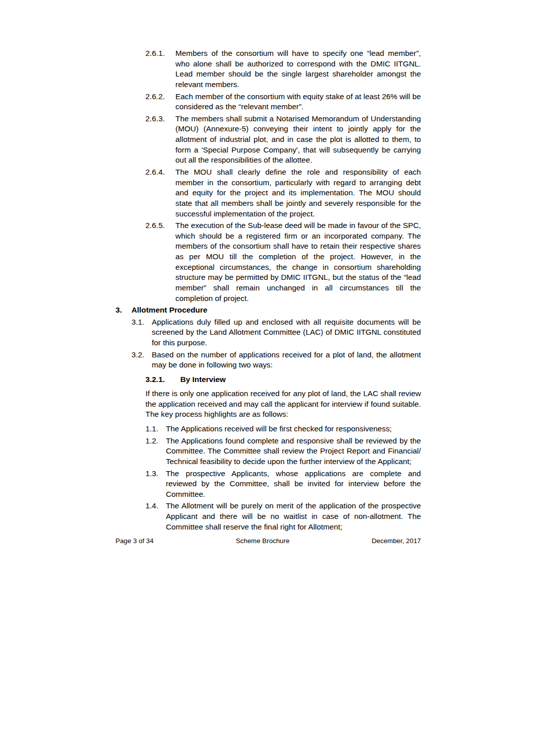2.6.1.
Members of the consortium will have to specify one “lead member”, who alone shall be authorized to correspond with the DMIC IITGNL. Lead member should be the single largest shareholder amongst the relevant members.
2.6.2.
Each member of the consortium with equity stake of at least 26% will be considered as the “relevant member”.
2.6.3.
The members shall submit a Notarised Memorandum of Understanding (MOU) (Annexure-5) conveying their intent to jointly apply for the allotment of industrial plot, and in case the plot is allotted to them, to form a 'Special Purpose Company', that will subsequently be carrying out all the responsibilities of the allottee.
2.6.4.
The MOU shall clearly define the role and responsibility of each member in the consortium, particularly with regard to arranging debt and equity for the project and its implementation. The MOU should state that all members shall be jointly and severely responsible for the successful implementation of the project.
2.6.5.
The execution of the Sub-lease deed will be made in favour of the SPC, which should be a registered firm or an incorporated company. The members of the consortium shall have to retain their respective shares as per MOU till the completion of the project. However, in the exceptional circumstances, the change in consortium shareholding structure may be permitted by DMIC IITGNL, but the status of the “lead member” shall remain unchanged in all circumstances till the completion of project.
3.
Allotment Procedure
3.1.
Applications duly filled up and enclosed with all requisite documents will be screened by the Land Allotment Committee (LAC) of DMIC IITGNL constituted for this purpose.
3.2.
Based on the number of applications received for a plot of land, the allotment may be done in following two ways:
3.2.1.
By Interview
If there is only one application received for any plot of land, the LAC shall review the application received and may call the applicant for interview if found suitable. The key process highlights are as follows:
1.1.
The Applications received will be first checked for responsiveness;
1.2.
The Applications found complete and responsive shall be reviewed by the Committee. The Committee shall review the Project Report and Financial/ Technical feasibility to decide upon the further interview of the Applicant;
1.3.
The prospective Applicants, whose applications are complete and reviewed by the Committee, shall be invited for interview before the Committee.
1.4.
The Allotment will be purely on merit of the application of the prospective Applicant and there will be no waitlist in case of non-allotment. The Committee shall reserve the final right for Allotment;
Page 3 of 34 Scheme Brochure December, 2017